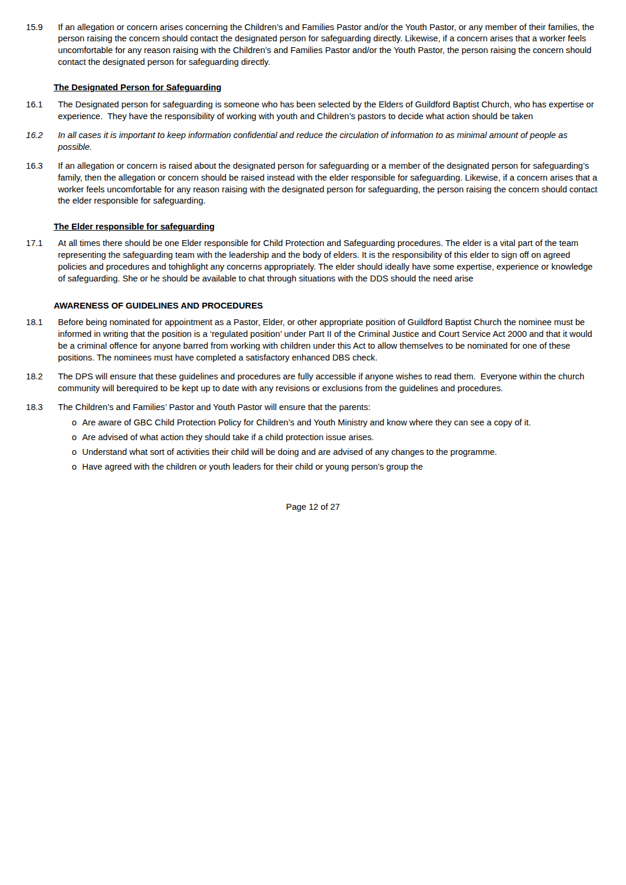15.9
If an allegation or concern arises concerning the Children’s and Families Pastor and/or the Youth Pastor, or any member of their families, the person raising the concern should contact the designated person for safeguarding directly. Likewise, if a concern arises that a worker feels uncomfortable for any reason raising with the Children’s and Families Pastor and/or the Youth Pastor, the person raising the concern should contact the designated person for safeguarding directly.
The Designated Person for Safeguarding
16.1
The Designated person for safeguarding is someone who has been selected by the Elders of Guildford Baptist Church, who has expertise or experience. They have the responsibility of working with youth and Children’s pastors to decide what action should be taken
16.2
In all cases it is important to keep information confidential and reduce the circulation of information to as minimal amount of people as possible.
16.3
If an allegation or concern is raised about the designated person for safeguarding or a member of the designated person for safeguarding’s family, then the allegation or concern should be raised instead with the elder responsible for safeguarding. Likewise, if a concern arises that a worker feels uncomfortable for any reason raising with the designated person for safeguarding, the person raising the concern should contact the elder responsible for safeguarding.
The Elder responsible for safeguarding
17.1
At all times there should be one Elder responsible for Child Protection and Safeguarding procedures. The elder is a vital part of the team representing the safeguarding team with the leadership and the body of elders. It is the responsibility of this elder to sign off on agreed policies and procedures and tohighlight any concerns appropriately. The elder should ideally have some expertise, experience or knowledge of safeguarding. She or he should be available to chat through situations with the DDS should the need arise
AWARENESS OF GUIDELINES AND PROCEDURES
18.1
Before being nominated for appointment as a Pastor, Elder, or other appropriate position of Guildford Baptist Church the nominee must be informed in writing that the position is a ‘regulated position’ under Part II of the Criminal Justice and Court Service Act 2000 and that it would be a criminal offence for anyone barred from working with children under this Act to allow themselves to be nominated for one of these positions. The nominees must have completed a satisfactory enhanced DBS check.
18.2
The DPS will ensure that these guidelines and procedures are fully accessible if anyone wishes to read them. Everyone within the church community will berequired to be kept up to date with any revisions or exclusions from the guidelines and procedures.
18.3
The Children’s and Families’ Pastor and Youth Pastor will ensure that the parents:
Are aware of GBC Child Protection Policy for Children’s and Youth Ministry and know where they can see a copy of it.
Are advised of what action they should take if a child protection issue arises.
Understand what sort of activities their child will be doing and are advised of any changes to the programme.
Have agreed with the children or youth leaders for their child or young person’s group the
Page 12 of 27